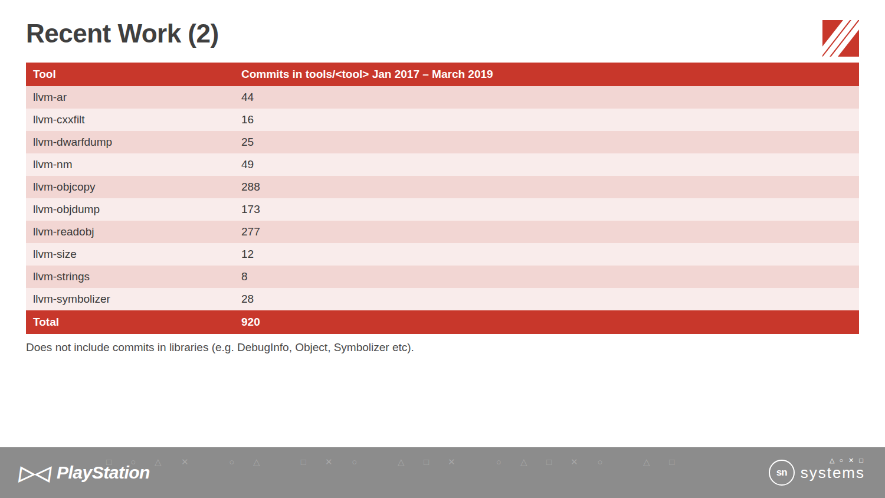Recent Work (2)
| Tool | Commits in tools/<tool> Jan 2017 – March 2019 |
| --- | --- |
| llvm-ar | 44 |
| llvm-cxxfilt | 16 |
| llvm-dwarfdump | 25 |
| llvm-nm | 49 |
| llvm-objcopy | 288 |
| llvm-objdump | 173 |
| llvm-readobj | 277 |
| llvm-size | 12 |
| llvm-strings | 8 |
| llvm-symbolizer | 28 |
| Total | 920 |
Does not include commits in libraries (e.g. DebugInfo, Object, Symbolizer etc).
□ ○ △ ✕ ○ △ □ ✕ ○ △ □ ✕ ○ △ □ ✕ ○ △ □
▷◁ PlayStation
sn
systems
△ ○ ✕ □